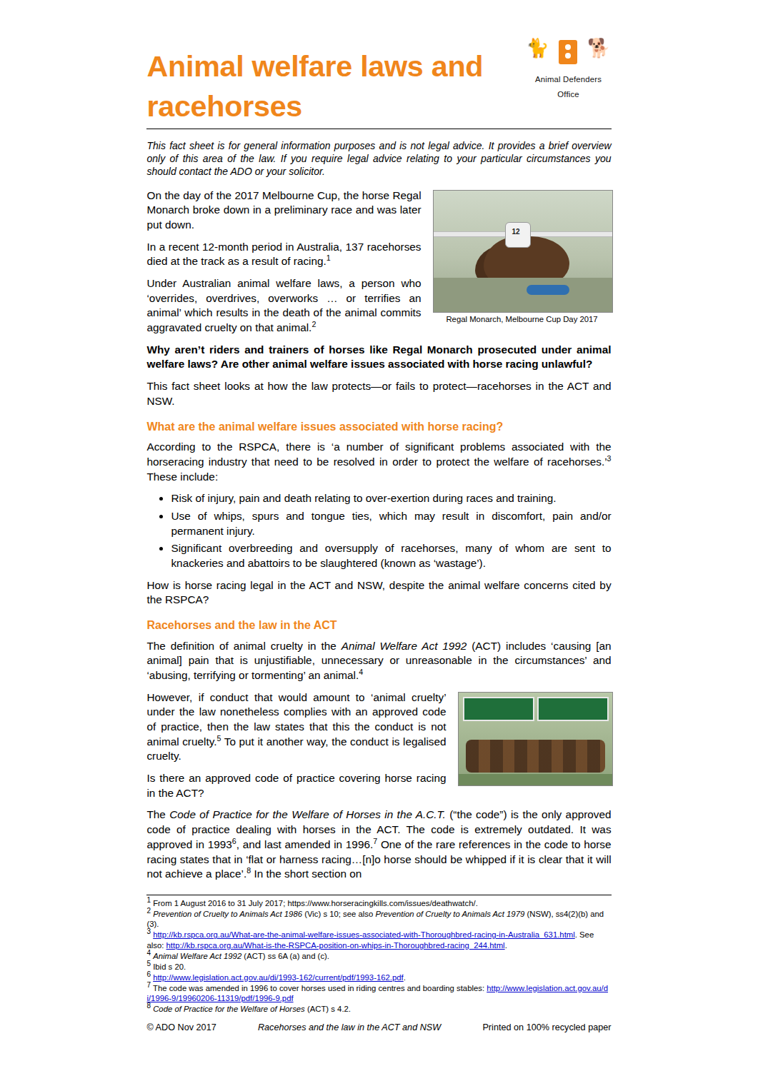🐈 🐕 Animal Defenders
Office
Animal welfare laws and racehorses
This fact sheet is for general information purposes and is not legal advice. It provides a brief overview only of this area of the law. If you require legal advice relating to your particular circumstances you should contact the ADO or your solicitor.
12
Regal Monarch, Melbourne Cup Day 2017
On the day of the 2017 Melbourne Cup, the horse Regal Monarch broke down in a preliminary race and was later put down.
In a recent 12-month period in Australia, 137 racehorses died at the track as a result of racing.1
Under Australian animal welfare laws, a person who ‘overrides, overdrives, overworks … or terrifies an animal’ which results in the death of the animal commits aggravated cruelty on that animal.2
Why aren’t riders and trainers of horses like Regal Monarch prosecuted under animal welfare laws? Are other animal welfare issues associated with horse racing unlawful?
This fact sheet looks at how the law protects—or fails to protect—racehorses in the ACT and NSW.
What are the animal welfare issues associated with horse racing?
According to the RSPCA, there is ‘a number of significant problems associated with the horseracing industry that need to be resolved in order to protect the welfare of racehorses.’3 These include:
Risk of injury, pain and death relating to over-exertion during races and training.
Use of whips, spurs and tongue ties, which may result in discomfort, pain and/or permanent injury.
Significant overbreeding and oversupply of racehorses, many of whom are sent to knackeries and abattoirs to be slaughtered (known as ‘wastage’).
How is horse racing legal in the ACT and NSW, despite the animal welfare concerns cited by the RSPCA?
Racehorses and the law in the ACT
The definition of animal cruelty in the Animal Welfare Act 1992 (ACT) includes ‘causing [an animal] pain that is unjustifiable, unnecessary or unreasonable in the circumstances’ and ‘abusing, terrifying or tormenting’ an animal.4
However, if conduct that would amount to ‘animal cruelty’ under the law nonetheless complies with an approved code of practice, then the law states that this the conduct is not animal cruelty.5 To put it another way, the conduct is legalised cruelty.
Is there an approved code of practice covering horse racing in the ACT?
The Code of Practice for the Welfare of Horses in the A.C.T. (“the code”) is the only approved code of practice dealing with horses in the ACT. The code is extremely outdated. It was approved in 19936, and last amended in 1996.7 One of the rare references in the code to horse racing states that in ‘flat or harness racing…[n]o horse should be whipped if it is clear that it will not achieve a place’.8 In the short section on
1 From 1 August 2016 to 31 July 2017; https://www.horseracingkills.com/issues/deathwatch/.
2 Prevention of Cruelty to Animals Act 1986 (Vic) s 10; see also Prevention of Cruelty to Animals Act 1979 (NSW), ss4(2)(b) and (3).
3 http://kb.rspca.org.au/What-are-the-animal-welfare-issues-associated-with-Thoroughbred-racing-in-Australia_631.html. See also: http://kb.rspca.org.au/What-is-the-RSPCA-position-on-whips-in-Thoroughbred-racing_244.html.
4 Animal Welfare Act 1992 (ACT) ss 6A (a) and (c).
5 Ibid s 20.
6 http://www.legislation.act.gov.au/di/1993-162/current/pdf/1993-162.pdf.
7 The code was amended in 1996 to cover horses used in riding centres and boarding stables: http://www.legislation.act.gov.au/di/1996-9/19960206-11319/pdf/1996-9.pdf
8 Code of Practice for the Welfare of Horses (ACT) s 4.2.
© ADO Nov 2017 Racehorses and the law in the ACT and NSW Printed on 100% recycled paper